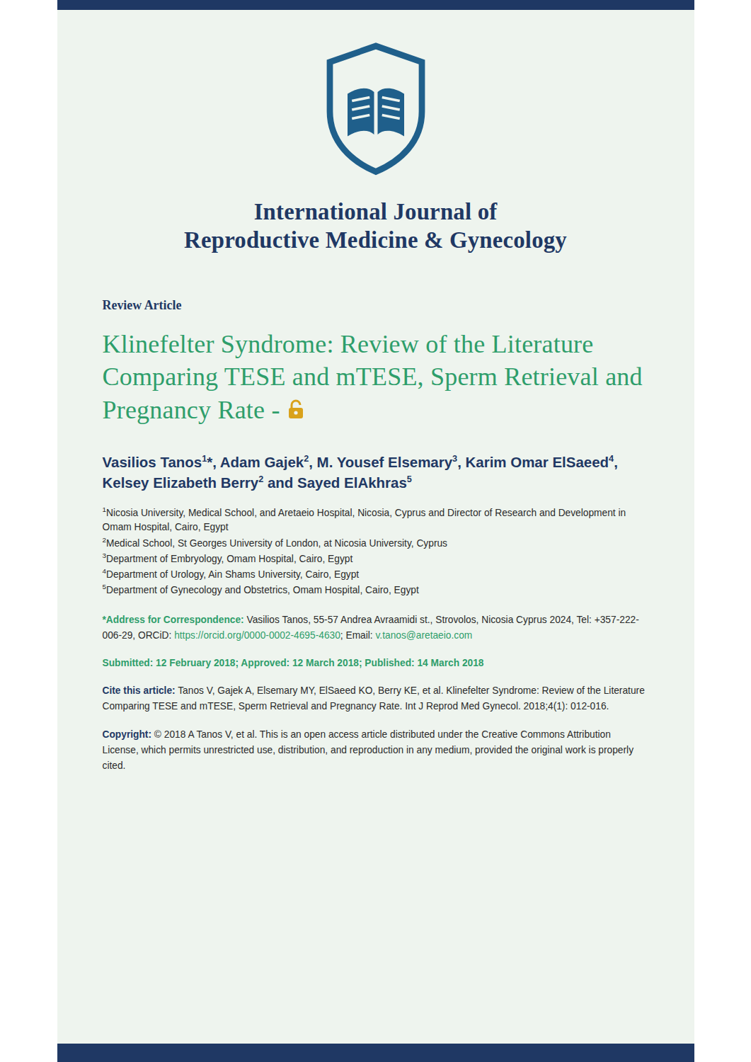International Journal of
Reproductive Medicine & Gynecology
Review Article
Klinefelter Syndrome: Review of the Literature Comparing TESE and mTESE, Sperm Retrieval and Pregnancy Rate -
Vasilios Tanos1*, Adam Gajek2, M. Yousef Elsemary3, Karim Omar ElSaeed4, Kelsey Elizabeth Berry2 and Sayed ElAkhras5
1Nicosia University, Medical School, and Aretaeio Hospital, Nicosia, Cyprus and Director of Research and Development in Omam Hospital, Cairo, Egypt
2Medical School, St Georges University of London, at Nicosia University, Cyprus
3Department of Embryology, Omam Hospital, Cairo, Egypt
4Department of Urology, Ain Shams University, Cairo, Egypt
5Department of Gynecology and Obstetrics, Omam Hospital, Cairo, Egypt
*Address for Correspondence: Vasilios Tanos, 55-57 Andrea Avraamidi st., Strovolos, Nicosia Cyprus 2024, Tel: +357-222-006-29, ORCiD: https://orcid.org/0000-0002-4695-4630; Email: v.tanos@aretaeio.com
Submitted: 12 February 2018; Approved: 12 March 2018; Published: 14 March 2018
Cite this article: Tanos V, Gajek A, Elsemary MY, ElSaeed KO, Berry KE, et al. Klinefelter Syndrome: Review of the Literature Comparing TESE and mTESE, Sperm Retrieval and Pregnancy Rate. Int J Reprod Med Gynecol. 2018;4(1): 012-016.
Copyright: © 2018 A Tanos V, et al. This is an open access article distributed under the Creative Commons Attribution License, which permits unrestricted use, distribution, and reproduction in any medium, provided the original work is properly cited.